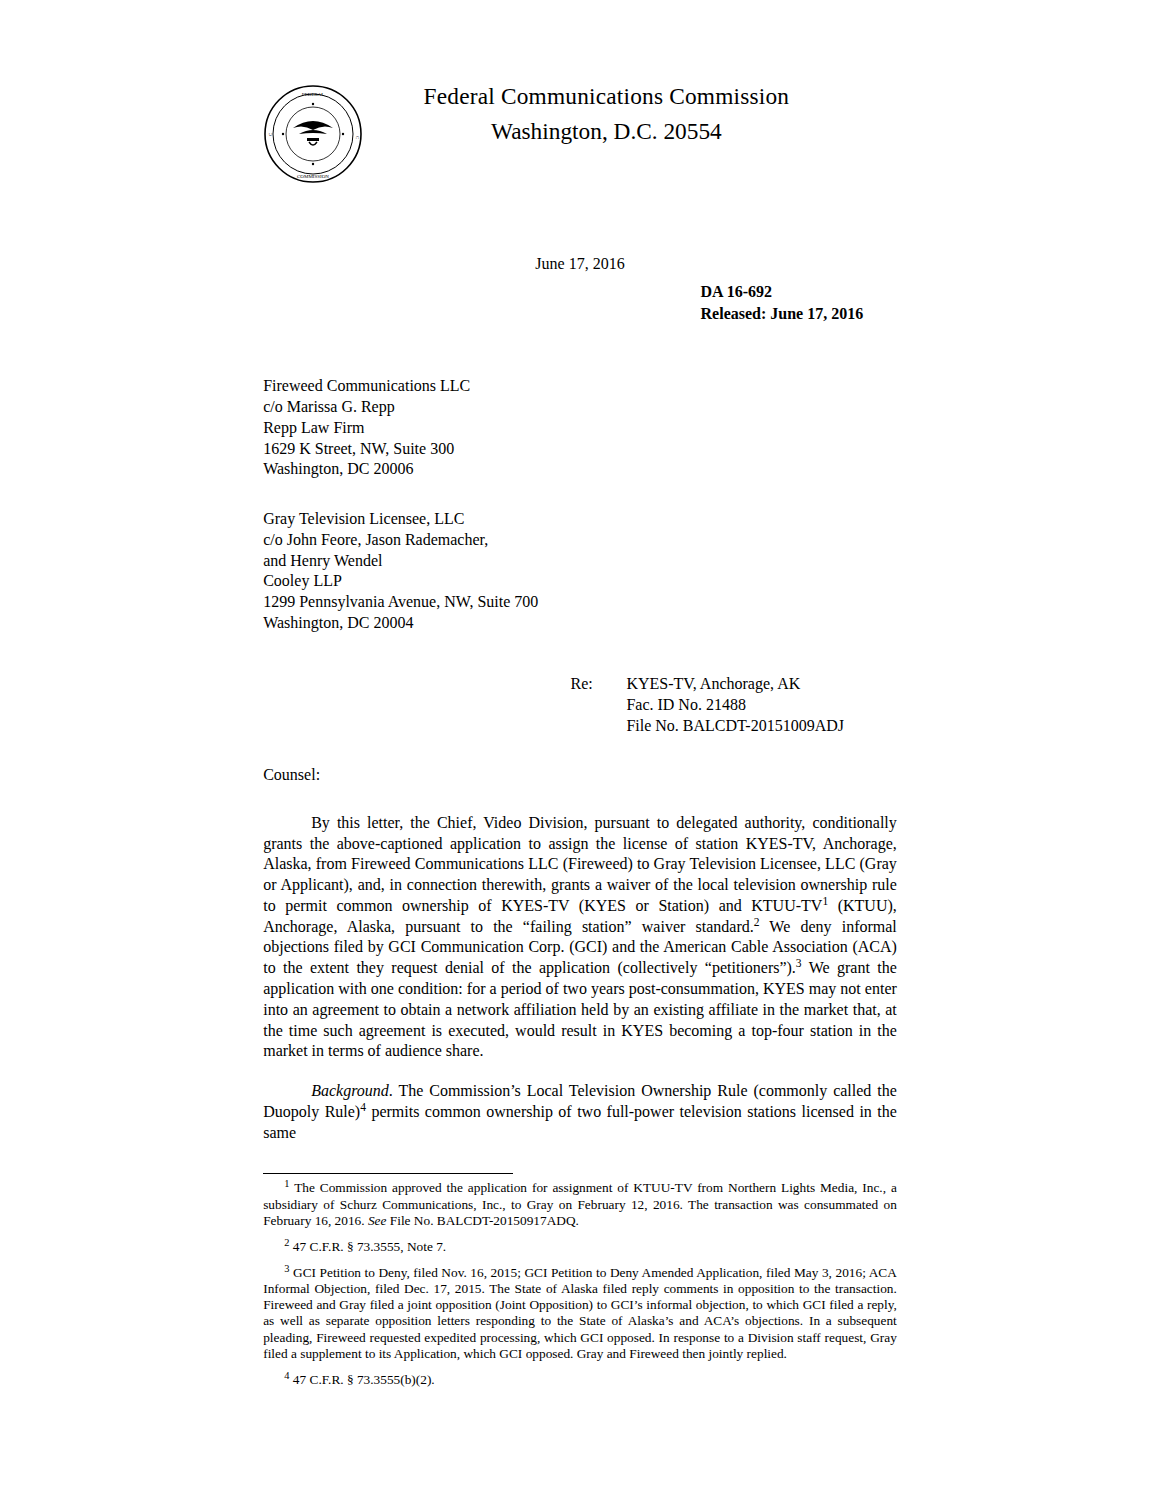FEDERAL COMMISSION C C
Federal Communications Commission
Washington, D.C. 20554
June 17, 2016
DA 16-692
Released: June 17, 2016
Fireweed Communications LLC
c/o Marissa G. Repp
Repp Law Firm
1629 K Street, NW, Suite 300
Washington, DC 20006
Gray Television Licensee, LLC
c/o John Feore, Jason Rademacher,
and Henry Wendel
Cooley LLP
1299 Pennsylvania Avenue, NW, Suite 700
Washington, DC 20004
Re:
KYES-TV, Anchorage, AK
Fac. ID No. 21488
File No. BALCDT-20151009ADJ
Counsel:
By this letter, the Chief, Video Division, pursuant to delegated authority, conditionally grants the above-captioned application to assign the license of station KYES-TV, Anchorage, Alaska, from Fireweed Communications LLC (Fireweed) to Gray Television Licensee, LLC (Gray or Applicant), and, in connection therewith, grants a waiver of the local television ownership rule to permit common ownership of KYES-TV (KYES or Station) and KTUU-TV1 (KTUU), Anchorage, Alaska, pursuant to the “failing station” waiver standard.2 We deny informal objections filed by GCI Communication Corp. (GCI) and the American Cable Association (ACA) to the extent they request denial of the application (collectively “petitioners”).3 We grant the application with one condition: for a period of two years post-consummation, KYES may not enter into an agreement to obtain a network affiliation held by an existing affiliate in the market that, at the time such agreement is executed, would result in KYES becoming a top-four station in the market in terms of audience share.
Background. The Commission’s Local Television Ownership Rule (commonly called the Duopoly Rule)4 permits common ownership of two full-power television stations licensed in the same
1 The Commission approved the application for assignment of KTUU-TV from Northern Lights Media, Inc., a subsidiary of Schurz Communications, Inc., to Gray on February 12, 2016. The transaction was consummated on February 16, 2016. See File No. BALCDT-20150917ADQ.
2 47 C.F.R. § 73.3555, Note 7.
3 GCI Petition to Deny, filed Nov. 16, 2015; GCI Petition to Deny Amended Application, filed May 3, 2016; ACA Informal Objection, filed Dec. 17, 2015. The State of Alaska filed reply comments in opposition to the transaction. Fireweed and Gray filed a joint opposition (Joint Opposition) to GCI’s informal objection, to which GCI filed a reply, as well as separate opposition letters responding to the State of Alaska’s and ACA’s objections. In a subsequent pleading, Fireweed requested expedited processing, which GCI opposed. In response to a Division staff request, Gray filed a supplement to its Application, which GCI opposed. Gray and Fireweed then jointly replied.
4 47 C.F.R. § 73.3555(b)(2).